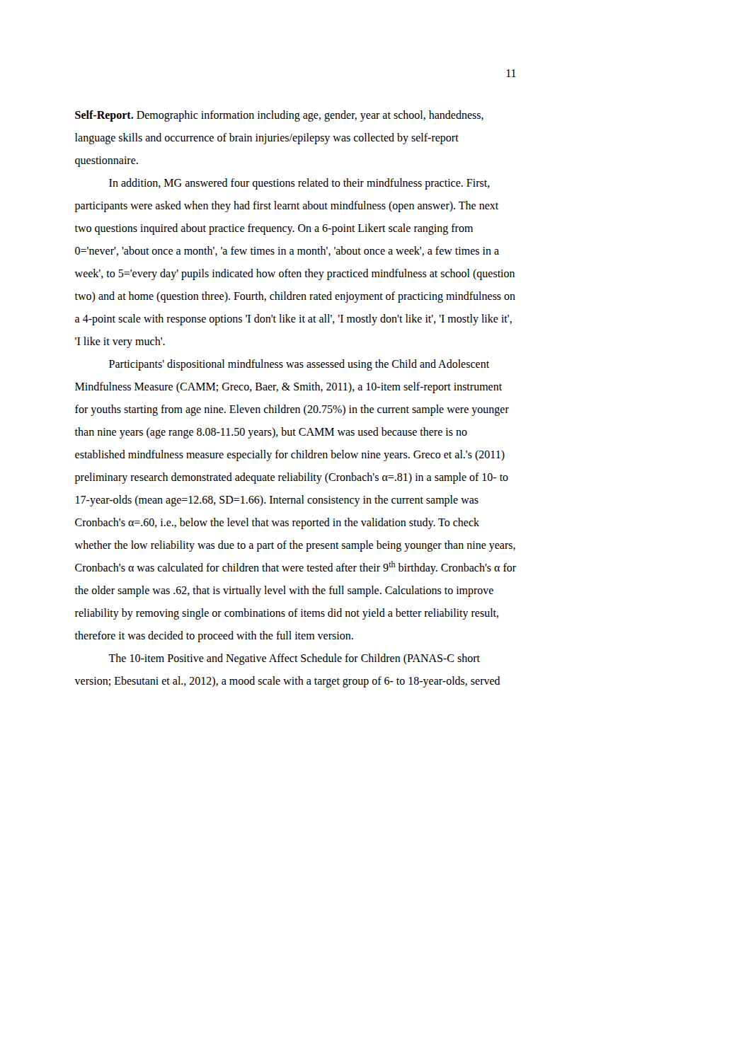11
Self-Report. Demographic information including age, gender, year at school, handedness, language skills and occurrence of brain injuries/epilepsy was collected by self-report questionnaire.
In addition, MG answered four questions related to their mindfulness practice. First, participants were asked when they had first learnt about mindfulness (open answer). The next two questions inquired about practice frequency. On a 6-point Likert scale ranging from 0='never', 'about once a month', 'a few times in a month', 'about once a week', a few times in a week', to 5='every day' pupils indicated how often they practiced mindfulness at school (question two) and at home (question three). Fourth, children rated enjoyment of practicing mindfulness on a 4-point scale with response options 'I don't like it at all', 'I mostly don't like it', 'I mostly like it', 'I like it very much'.
Participants' dispositional mindfulness was assessed using the Child and Adolescent Mindfulness Measure (CAMM; Greco, Baer, & Smith, 2011), a 10-item self-report instrument for youths starting from age nine. Eleven children (20.75%) in the current sample were younger than nine years (age range 8.08-11.50 years), but CAMM was used because there is no established mindfulness measure especially for children below nine years. Greco et al.'s (2011) preliminary research demonstrated adequate reliability (Cronbach's α=.81) in a sample of 10- to 17-year-olds (mean age=12.68, SD=1.66). Internal consistency in the current sample was Cronbach's α=.60, i.e., below the level that was reported in the validation study. To check whether the low reliability was due to a part of the present sample being younger than nine years, Cronbach's α was calculated for children that were tested after their 9th birthday. Cronbach's α for the older sample was .62, that is virtually level with the full sample. Calculations to improve reliability by removing single or combinations of items did not yield a better reliability result, therefore it was decided to proceed with the full item version.
The 10-item Positive and Negative Affect Schedule for Children (PANAS-C short version; Ebesutani et al., 2012), a mood scale with a target group of 6- to 18-year-olds, served